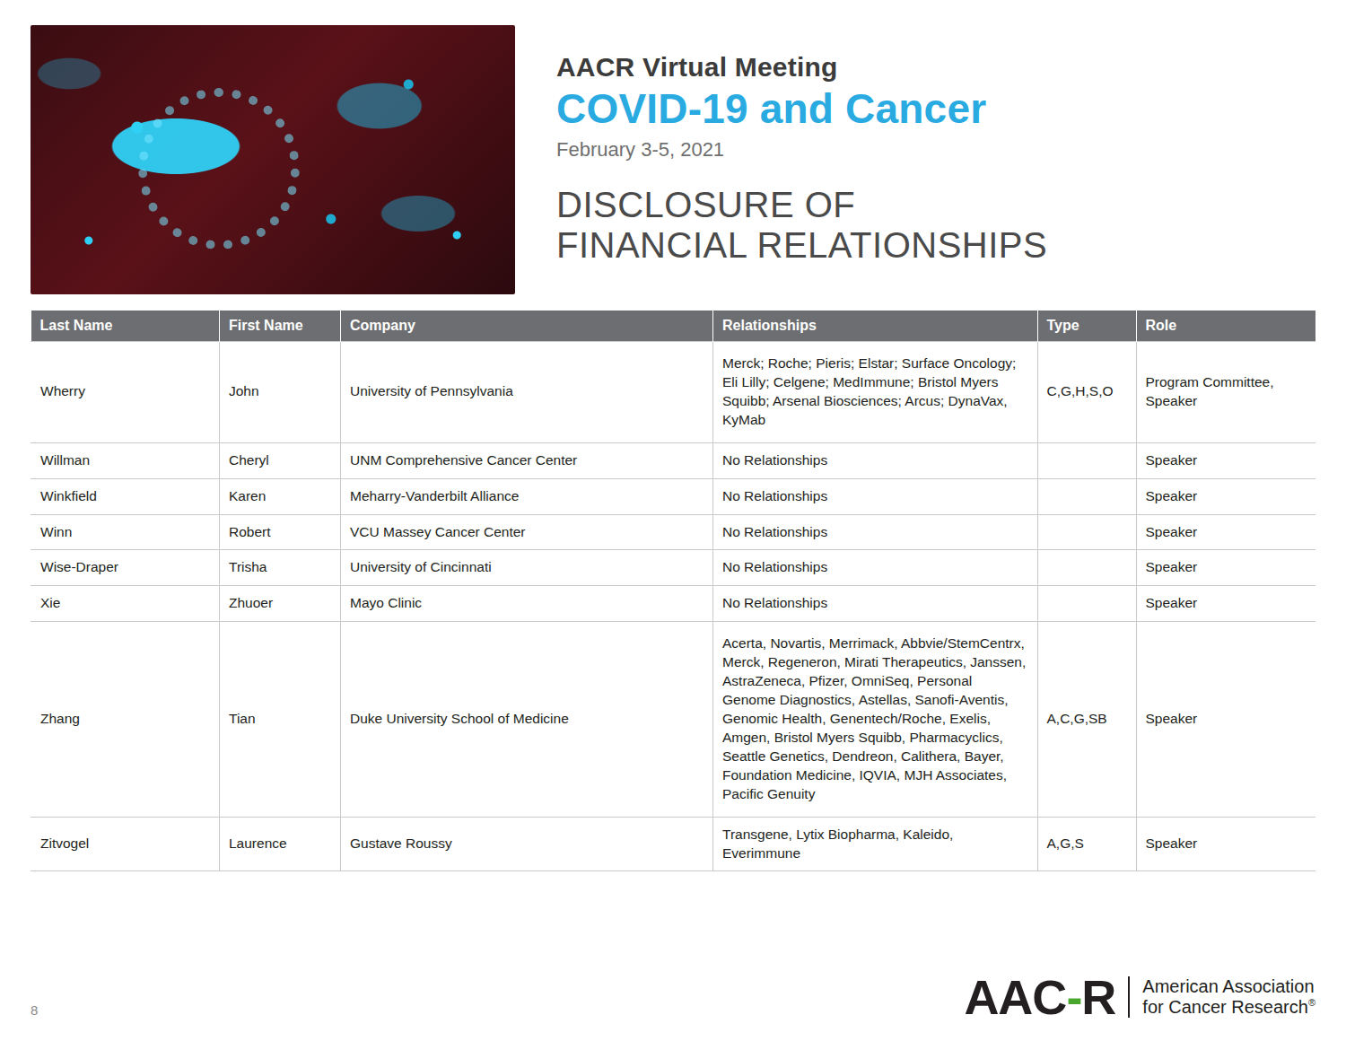AACR Virtual Meeting
COVID-19 and Cancer
February 3-5, 2021
Disclosure of
Financial Relationships
| Last Name | First Name | Company | Relationships | Type | Role |
| --- | --- | --- | --- | --- | --- |
| Wherry | John | University of Pennsylvania | Merck; Roche; Pieris; Elstar; Surface Oncology; Eli Lilly; Celgene; MedImmune; Bristol Myers Squibb; Arsenal Biosciences; Arcus; DynaVax, KyMab | C,G,H,S,O | Program Committee, Speaker |
| Willman | Cheryl | UNM Comprehensive Cancer Center | No Relationships | | Speaker |
| Winkfield | Karen | Meharry-Vanderbilt Alliance | No Relationships | | Speaker |
| Winn | Robert | VCU Massey Cancer Center | No Relationships | | Speaker |
| Wise-Draper | Trisha | University of Cincinnati | No Relationships | | Speaker |
| Xie | Zhuoer | Mayo Clinic | No Relationships | | Speaker |
| Zhang | Tian | Duke University School of Medicine | Acerta, Novartis, Merrimack, Abbvie/StemCentrx, Merck, Regeneron, Mirati Therapeutics, Janssen, AstraZeneca, Pfizer, OmniSeq, Personal Genome Diagnostics, Astellas, Sanofi-Aventis, Genomic Health, Genentech/Roche, Exelis, Amgen, Bristol Myers Squibb, Pharmacyclics, Seattle Genetics, Dendreon, Calithera, Bayer, Foundation Medicine, IQVIA, MJH Associates, Pacific Genuity | A,C,G,SB | Speaker |
| Zitvogel | Laurence | Gustave Roussy | Transgene, Lytix Biopharma, Kaleido, Everimmune | A,G,S | Speaker |
8
AAC-R
American Association
for Cancer Research®